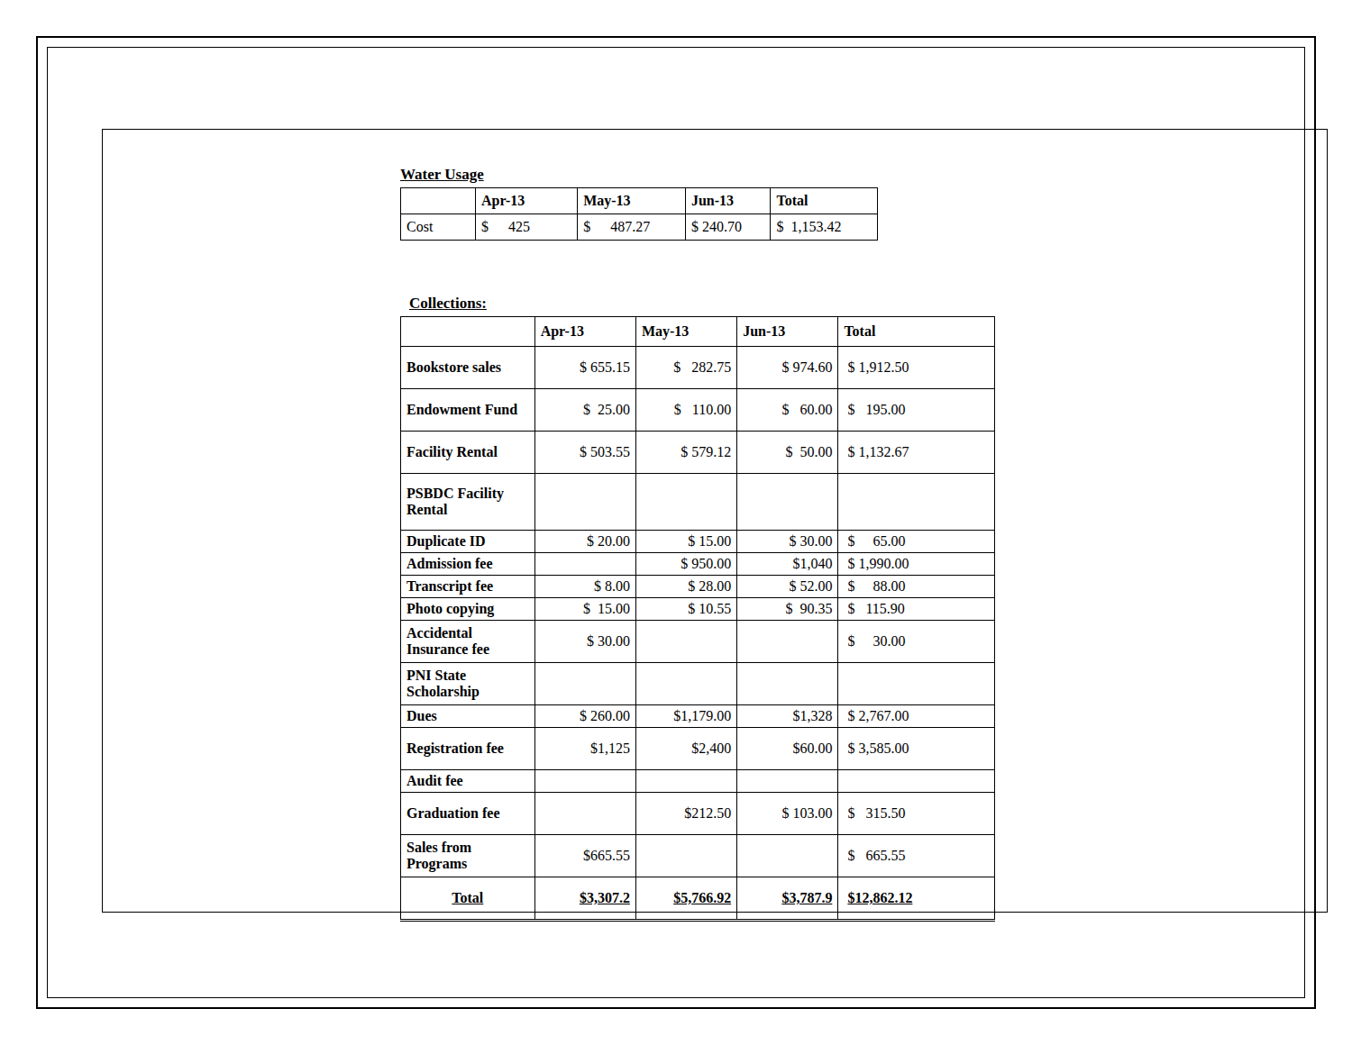Water Usage
| | Apr-13 | May-13 | Jun-13 | Total |
| --- | --- | --- | --- | --- |
| Cost | $ 425 | $ 487.27 | $ 240.70 | $ 1,153.42 |
Collections:
| | Apr-13 | May-13 | Jun-13 | Total |
| --- | --- | --- | --- | --- |
| Bookstore sales | $ 655.15 | $ 282.75 | $ 974.60 | $ 1,912.50 |
| Endowment Fund | $ 25.00 | $ 110.00 | $ 60.00 | $ 195.00 |
| Facility Rental | $ 503.55 | $ 579.12 | $ 50.00 | $ 1,132.67 |
| PSBDC Facility Rental | | | | |
| Duplicate ID | $ 20.00 | $ 15.00 | $ 30.00 | $ 65.00 |
| Admission fee | | $ 950.00 | $1,040 | $ 1,990.00 |
| Transcript fee | $ 8.00 | $ 28.00 | $ 52.00 | $ 88.00 |
| Photo copying | $ 15.00 | $ 10.55 | $ 90.35 | $ 115.90 |
| Accidental Insurance fee | $ 30.00 | | | $ 30.00 |
| PNI State Scholarship | | | | |
| Dues | $ 260.00 | $1,179.00 | $1,328 | $ 2,767.00 |
| Registration fee | $1,125 | $2,400 | $60.00 | $ 3,585.00 |
| Audit fee | | | | |
| Graduation fee | | $212.50 | $ 103.00 | $ 315.50 |
| Sales from Programs | $665.55 | | | $ 665.55 |
| Total | $3,307.2 | $5,766.92 | $3,787.9 | $12,862.12 |